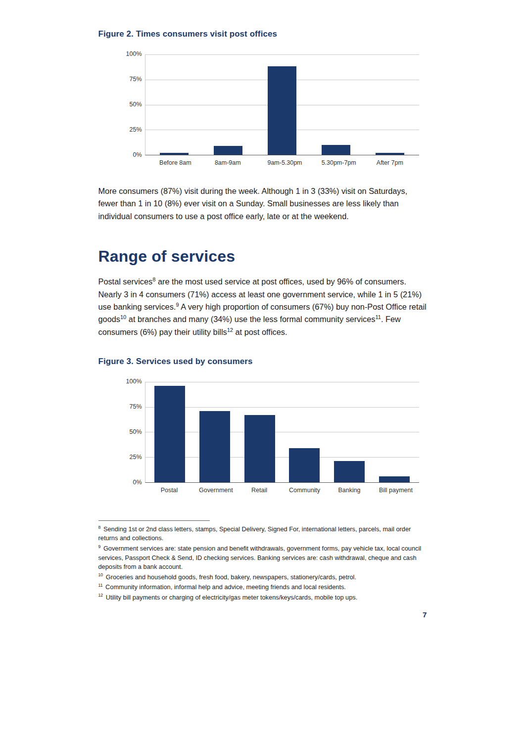Figure 2. Times consumers visit post offices
100% 75% 50% 25% 0%
Before 8am 8am-9am 9am-5.30pm 5.30pm-7pm After 7pm
More consumers (87%) visit during the week. Although 1 in 3 (33%) visit on Saturdays, fewer than 1 in 10 (8%) ever visit on a Sunday. Small businesses are less likely than individual consumers to use a post office early, late or at the weekend.
Range of services
Postal services8 are the most used service at post offices, used by 96% of consumers. Nearly 3 in 4 consumers (71%) access at least one government service, while 1 in 5 (21%) use banking services.9 A very high proportion of consumers (67%) buy non-Post Office retail goods10 at branches and many (34%) use the less formal community services11. Few consumers (6%) pay their utility bills12 at post offices.
Figure 3. Services used by consumers
100% 75% 50% 25% 0%
Postal Government Retail Community Banking Bill payment
8 Sending 1st or 2nd class letters, stamps, Special Delivery, Signed For, international letters, parcels, mail order returns and collections.
9 Government services are: state pension and benefit withdrawals, government forms, pay vehicle tax, local council services, Passport Check & Send, ID checking services. Banking services are: cash withdrawal, cheque and cash deposits from a bank account.
10 Groceries and household goods, fresh food, bakery, newspapers, stationery/cards, petrol.
11 Community information, informal help and advice, meeting friends and local residents.
12 Utility bill payments or charging of electricity/gas meter tokens/keys/cards, mobile top ups.
7